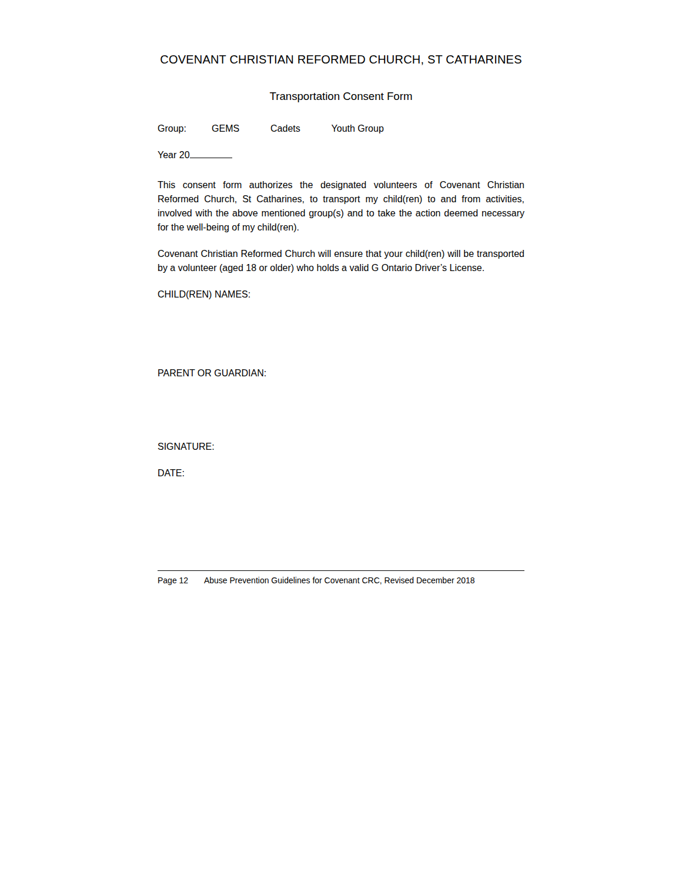COVENANT CHRISTIAN REFORMED CHURCH, ST CATHARINES
Transportation Consent Form
Group: GEMS Cadets Youth Group
Year 20
This consent form authorizes the designated volunteers of Covenant Christian Reformed Church, St Catharines, to transport my child(ren) to and from activities, involved with the above mentioned group(s) and to take the action deemed necessary for the well-being of my child(ren).
Covenant Christian Reformed Church will ensure that your child(ren) will be transported by a volunteer (aged 18 or older) who holds a valid G Ontario Driver’s License.
CHILD(REN) NAMES:
PARENT OR GUARDIAN:
SIGNATURE:
DATE:
Page 12 Abuse Prevention Guidelines for Covenant CRC, Revised December 2018